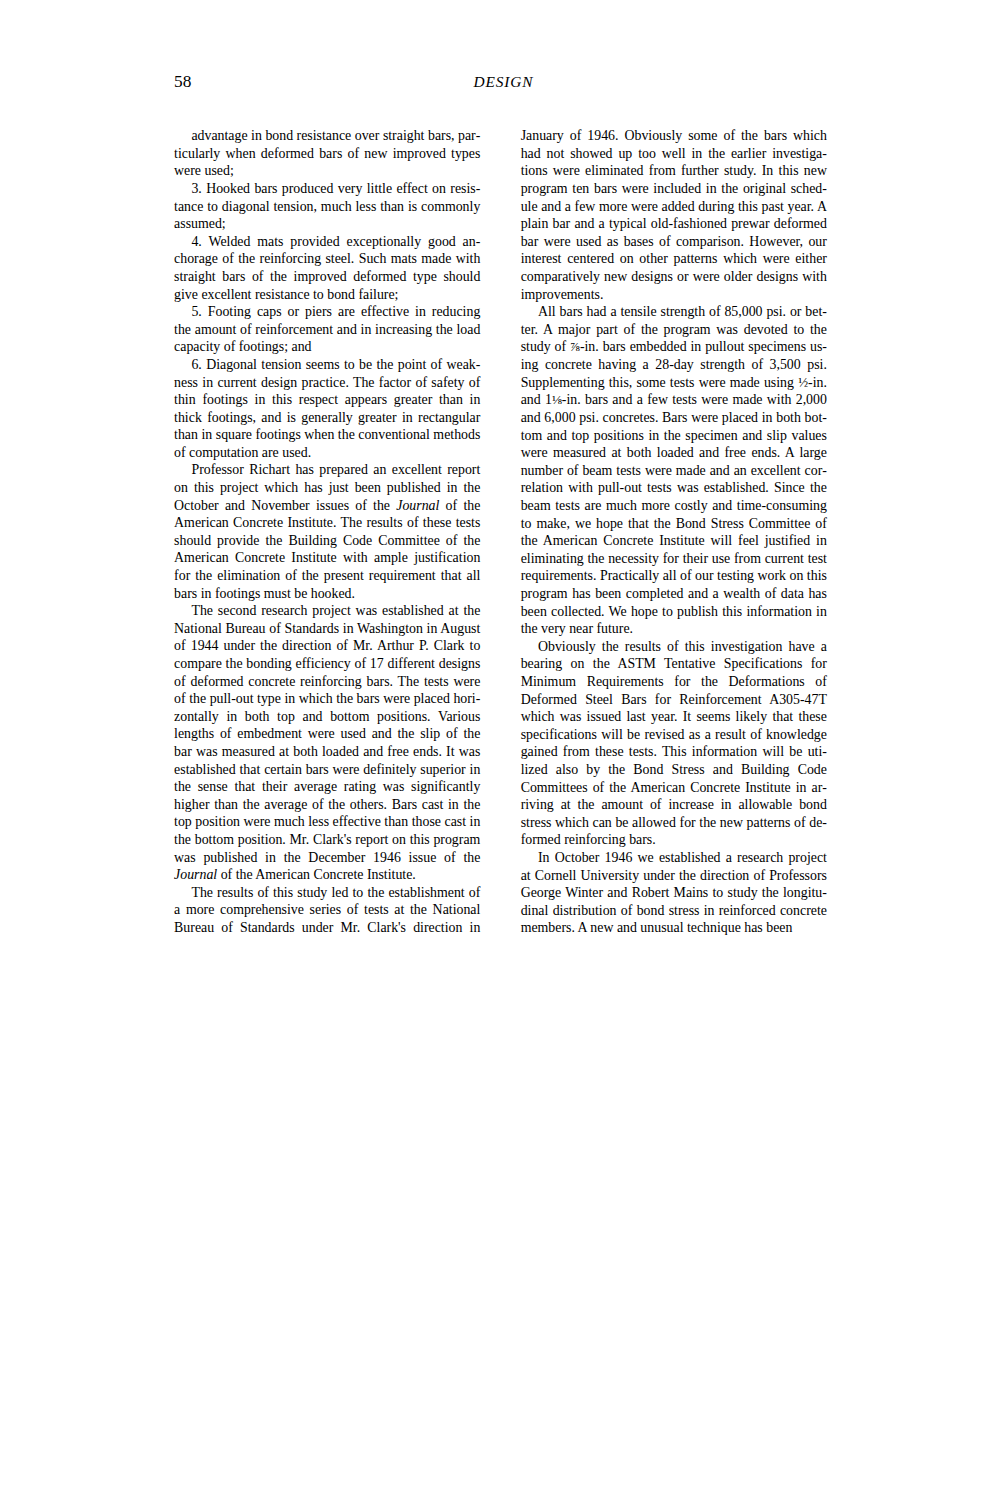58
DESIGN
advantage in bond resistance over straight bars, particularly when deformed bars of new improved types were used;
3. Hooked bars produced very little effect on resistance to diagonal tension, much less than is commonly assumed;
4. Welded mats provided exceptionally good anchorage of the reinforcing steel. Such mats made with straight bars of the improved deformed type should give excellent resistance to bond failure;
5. Footing caps or piers are effective in reducing the amount of reinforcement and in increasing the load capacity of footings; and
6. Diagonal tension seems to be the point of weakness in current design practice. The factor of safety of thin footings in this respect appears greater than in thick footings, and is generally greater in rectangular than in square footings when the conventional methods of computation are used.
Professor Richart has prepared an excellent report on this project which has just been published in the October and November issues of the Journal of the American Concrete Institute. The results of these tests should provide the Building Code Committee of the American Concrete Institute with ample justification for the elimination of the present requirement that all bars in footings must be hooked.
The second research project was established at the National Bureau of Standards in Washington in August of 1944 under the direction of Mr. Arthur P. Clark to compare the bonding efficiency of 17 different designs of deformed concrete reinforcing bars. The tests were of the pull-out type in which the bars were placed horizontally in both top and bottom positions. Various lengths of embedment were used and the slip of the bar was measured at both loaded and free ends. It was established that certain bars were definitely superior in the sense that their average rating was significantly higher than the average of the others. Bars cast in the top position were much less effective than those cast in the bottom position. Mr. Clark's report on this program was published in the December 1946 issue of the Journal of the American Concrete Institute.
The results of this study led to the establishment of a more comprehensive series of tests at the National Bureau of Standards under Mr. Clark's direction in January of 1946. Obviously some of the bars which had not showed up too well in the earlier investigations were eliminated from further study. In this new program ten bars were included in the original schedule and a few more were added during this past year. A plain bar and a typical old-fashioned prewar deformed bar were used as bases of comparison. However, our interest centered on other patterns which were either comparatively new designs or were older designs with improvements.
All bars had a tensile strength of 85,000 psi. or better. A major part of the program was devoted to the study of ⅞-in. bars embedded in pullout specimens using concrete having a 28-day strength of 3,500 psi. Supplementing this, some tests were made using ½-in. and 1⅛-in. bars and a few tests were made with 2,000 and 6,000 psi. concretes. Bars were placed in both bottom and top positions in the specimen and slip values were measured at both loaded and free ends. A large number of beam tests were made and an excellent correlation with pull-out tests was established. Since the beam tests are much more costly and time-consuming to make, we hope that the Bond Stress Committee of the American Concrete Institute will feel justified in eliminating the necessity for their use from current test requirements. Practically all of our testing work on this program has been completed and a wealth of data has been collected. We hope to publish this information in the very near future.
Obviously the results of this investigation have a bearing on the ASTM Tentative Specifications for Minimum Requirements for the Deformations of Deformed Steel Bars for Reinforcement A305-47T which was issued last year. It seems likely that these specifications will be revised as a result of knowledge gained from these tests. This information will be utilized also by the Bond Stress and Building Code Committees of the American Concrete Institute in arriving at the amount of increase in allowable bond stress which can be allowed for the new patterns of deformed reinforcing bars.
In October 1946 we established a research project at Cornell University under the direction of Professors George Winter and Robert Mains to study the longitudinal distribution of bond stress in reinforced concrete members. A new and unusual technique has been